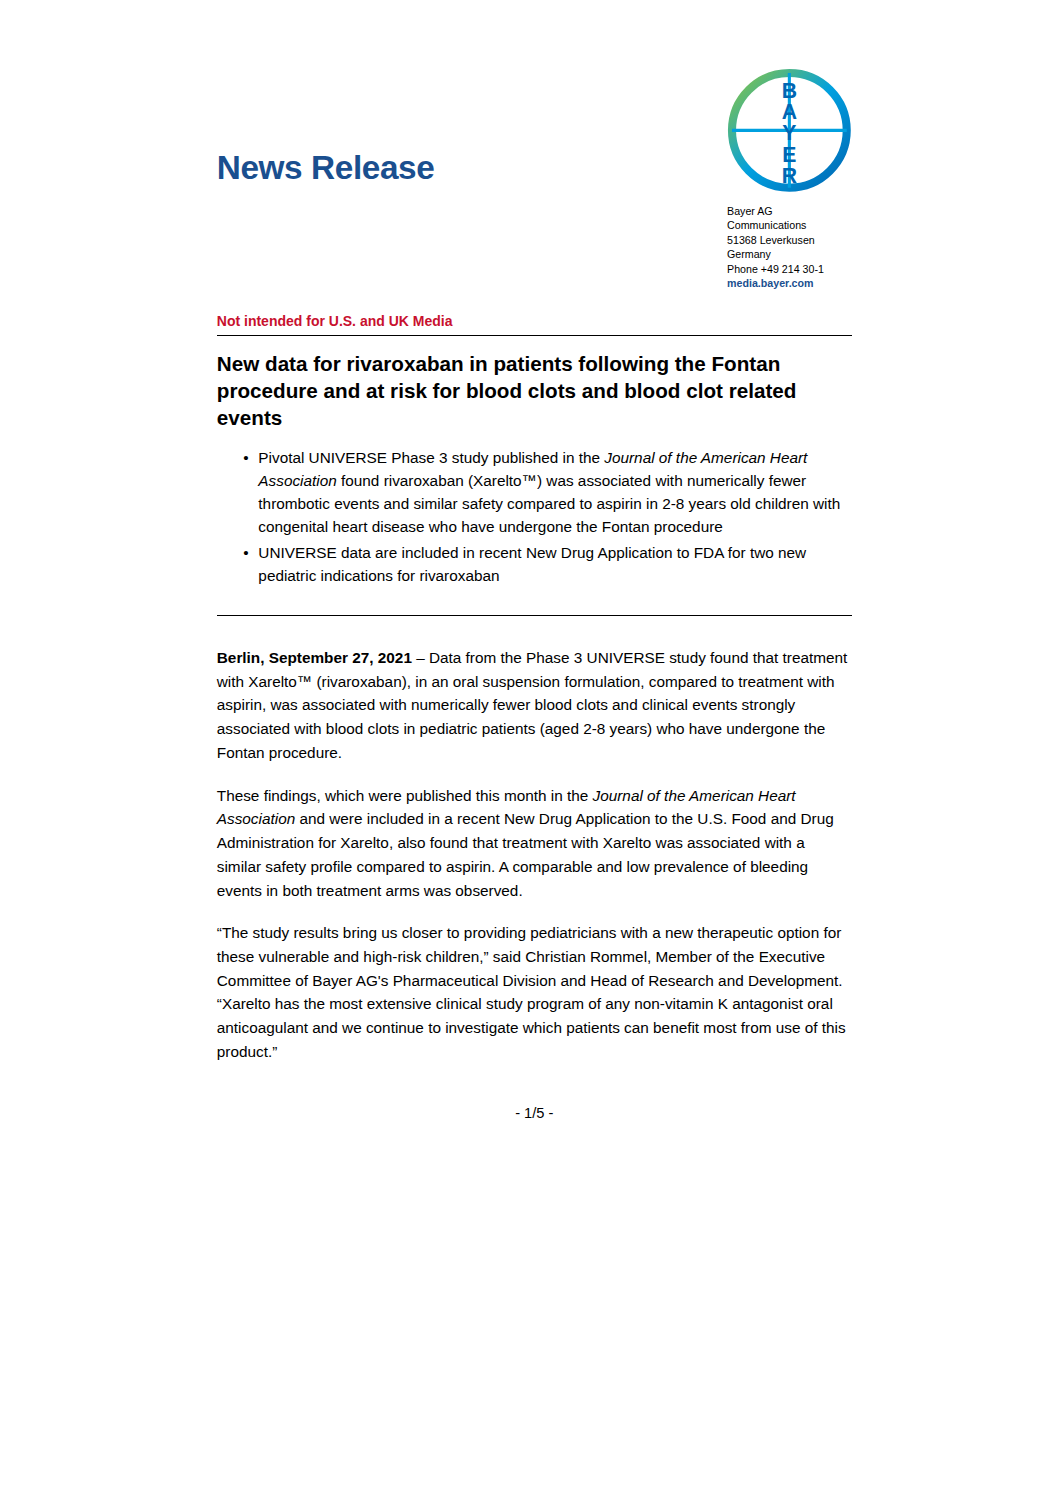News Release
B A Y E R
Bayer AG
Communications
51368 Leverkusen
Germany
Phone +49 214 30-1
media.bayer.com
Not intended for U.S. and UK Media
New data for rivaroxaban in patients following the Fontan procedure and at risk for blood clots and blood clot related events
Pivotal UNIVERSE Phase 3 study published in the Journal of the American Heart Association found rivaroxaban (Xarelto™) was associated with numerically fewer thrombotic events and similar safety compared to aspirin in 2-8 years old children with congenital heart disease who have undergone the Fontan procedure
UNIVERSE data are included in recent New Drug Application to FDA for two new pediatric indications for rivaroxaban
Berlin, September 27, 2021 – Data from the Phase 3 UNIVERSE study found that treatment with Xarelto™ (rivaroxaban), in an oral suspension formulation, compared to treatment with aspirin, was associated with numerically fewer blood clots and clinical events strongly associated with blood clots in pediatric patients (aged 2-8 years) who have undergone the Fontan procedure.
These findings, which were published this month in the Journal of the American Heart Association and were included in a recent New Drug Application to the U.S. Food and Drug Administration for Xarelto, also found that treatment with Xarelto was associated with a similar safety profile compared to aspirin. A comparable and low prevalence of bleeding events in both treatment arms was observed.
“The study results bring us closer to providing pediatricians with a new therapeutic option for these vulnerable and high-risk children,” said Christian Rommel, Member of the Executive Committee of Bayer AG's Pharmaceutical Division and Head of Research and Development. “Xarelto has the most extensive clinical study program of any non-vitamin K antagonist oral anticoagulant and we continue to investigate which patients can benefit most from use of this product.”
- 1/5 -